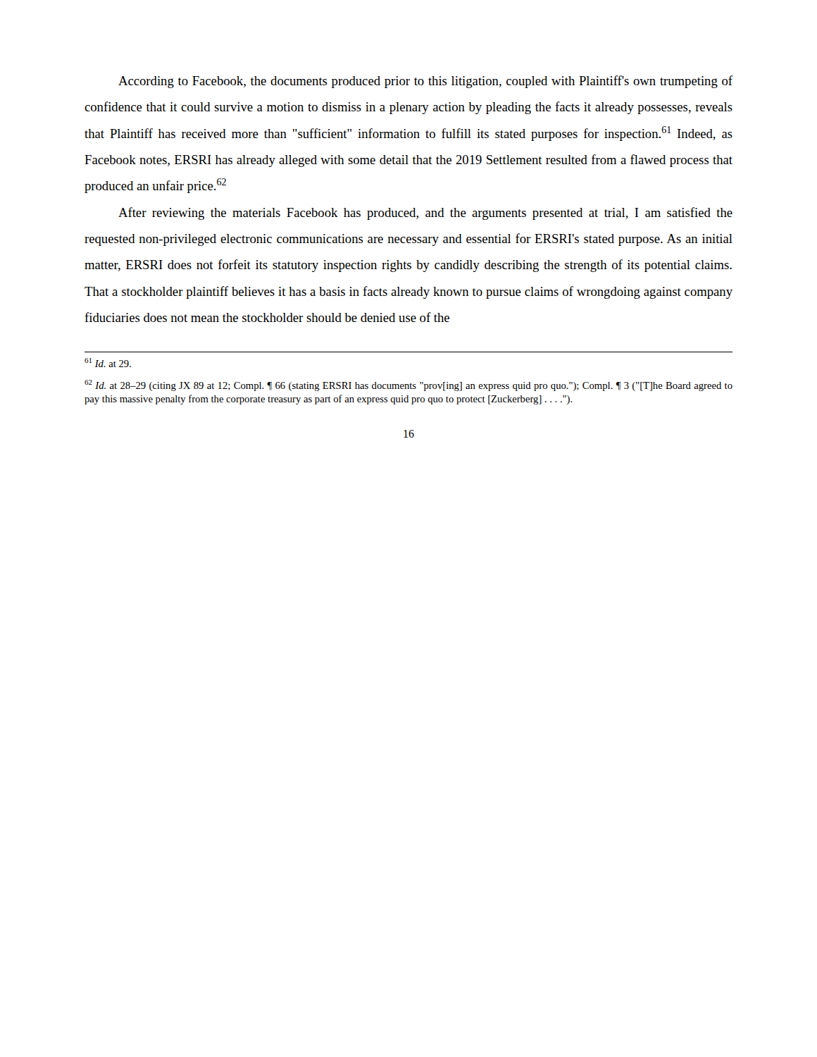According to Facebook, the documents produced prior to this litigation, coupled with Plaintiff's own trumpeting of confidence that it could survive a motion to dismiss in a plenary action by pleading the facts it already possesses, reveals that Plaintiff has received more than "sufficient" information to fulfill its stated purposes for inspection.61 Indeed, as Facebook notes, ERSRI has already alleged with some detail that the 2019 Settlement resulted from a flawed process that produced an unfair price.62
After reviewing the materials Facebook has produced, and the arguments presented at trial, I am satisfied the requested non-privileged electronic communications are necessary and essential for ERSRI's stated purpose. As an initial matter, ERSRI does not forfeit its statutory inspection rights by candidly describing the strength of its potential claims. That a stockholder plaintiff believes it has a basis in facts already known to pursue claims of wrongdoing against company fiduciaries does not mean the stockholder should be denied use of the
61 Id. at 29.
62 Id. at 28–29 (citing JX 89 at 12; Compl. ¶ 66 (stating ERSRI has documents "prov[ing] an express quid pro quo."); Compl. ¶ 3 ("[T]he Board agreed to pay this massive penalty from the corporate treasury as part of an express quid pro quo to protect [Zuckerberg] . . . .").
16